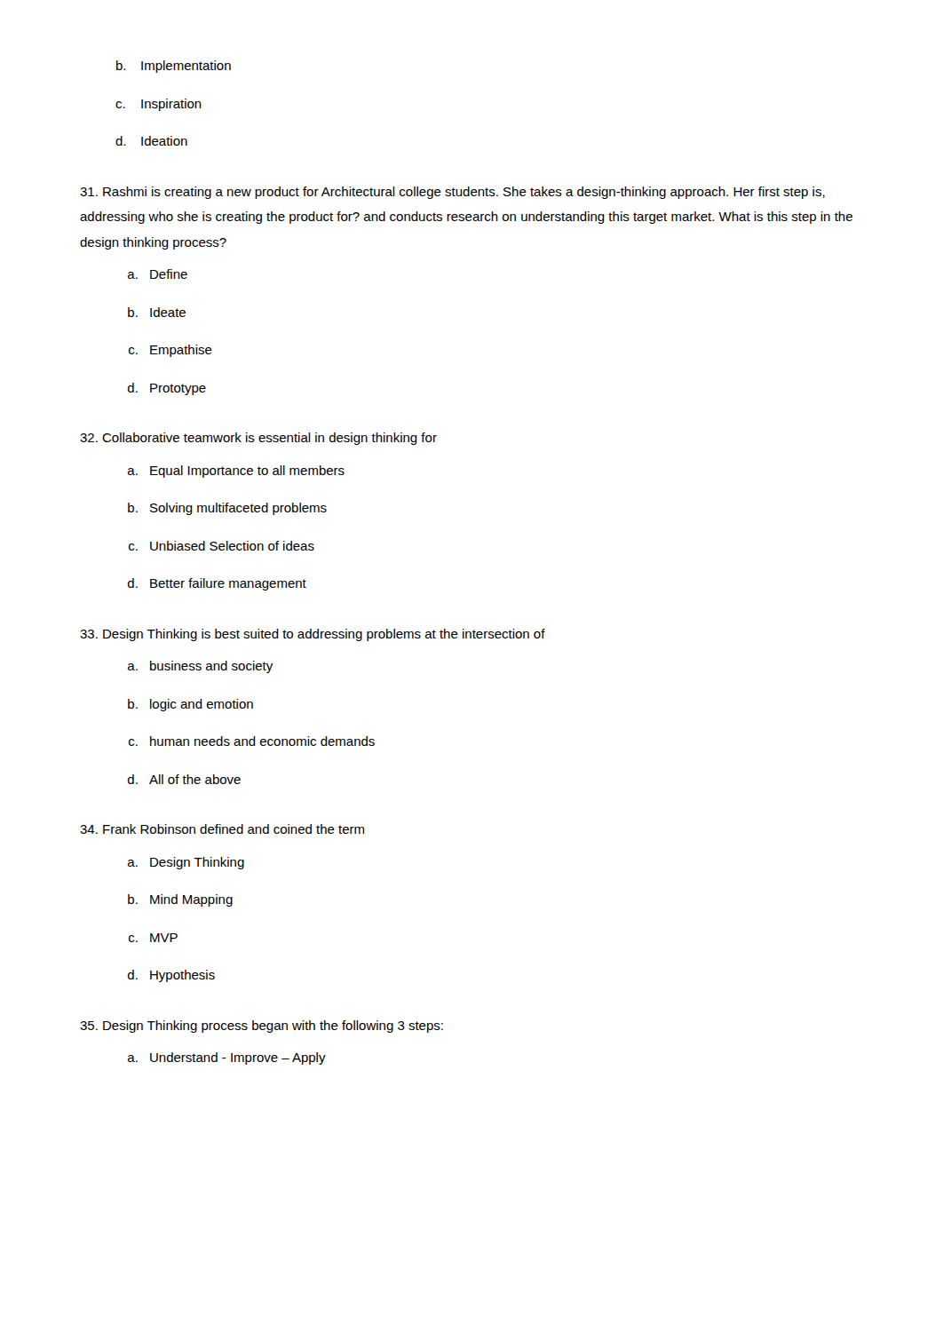b. Implementation
c. Inspiration
d. Ideation
31. Rashmi is creating a new product for Architectural college students. She takes a design-thinking approach. Her first step is, addressing who she is creating the product for? and conducts research on understanding this target market. What is this step in the design thinking process?
Define
Ideate
Empathise
Prototype
32. Collaborative teamwork is essential in design thinking for
Equal Importance to all members
Solving multifaceted problems
Unbiased Selection of ideas
Better failure management
33. Design Thinking is best suited to addressing problems at the intersection of
business and society
logic and emotion
human needs and economic demands
All of the above
34. Frank Robinson defined and coined the term
Design Thinking
Mind Mapping
MVP
Hypothesis
35. Design Thinking process began with the following 3 steps:
Understand - Improve – Apply